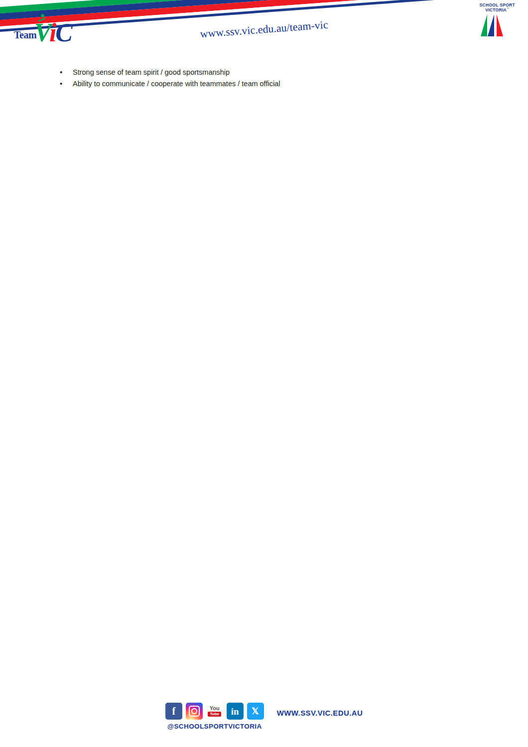Team ViC
www.ssv.vic.edu.au/team-vic
SCHOOL SPORT
VICTORIA™
Strong sense of team spirit / good sportsmanship
Ability to communicate / cooperate with teammates / team official
f
You
Tube
in
𝕏
@SCHOOLSPORTVICTORIA
WWW.SSV.VIC.EDU.AU